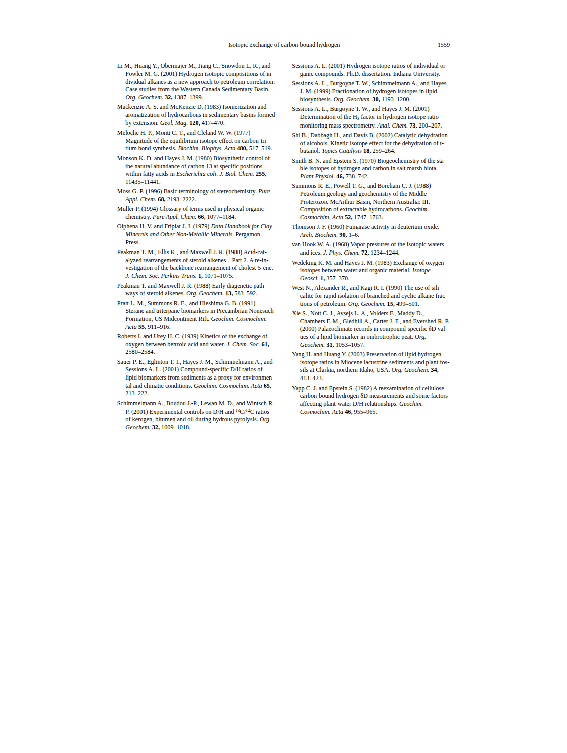Isotopic exchange of carbon-bound hydrogen 1559
Li M., Huang Y., Obermajer M., Jiang C., Snowdon L. R., and Fowler M. G. (2001) Hydrogen isotopic compositions of individual alkanes as a new approach to petroleum correlation: Case studies from the Western Canada Sedimentary Basin. Org. Geochem. 32, 1387–1399.
Mackenzie A. S. and McKenzie D. (1983) Isomerization and aromatization of hydrocarbons in sedimentary basins formed by extension. Geol. Mag. 120, 417–470.
Meloche H. P., Monti C. T., and Cleland W. W. (1977) Magnitude of the equilibrium isotope effect on carbon-tritium bond synthesis. Biochim. Biophys. Acta 480, 517–519.
Monson K. D. and Hayes J. M. (1980) Biosynthetic control of the natural abundance of carbon 13 at specific positions within fatty acids in Escherichia coli. J. Biol. Chem. 255, 11435–11441.
Moss G. P. (1996) Basic terminology of stereochemistry. Pure Appl. Chem. 68, 2193–2222.
Muller P. (1994) Glossary of terms used in physical organic chemistry. Pure Appl. Chem. 66, 1077–1184.
Olphena H. V. and Fripiat J. J. (1979) Data Handbook for Clay Minerals and Other Non-Metallic Minerals. Pergamon Press.
Peakman T. M., Ellis K., and Maxwell J. R. (1988) Acid-catalyzed rearrangements of steroid alkenes—Part 2. A re-investigation of the backbone rearrangement of cholest-5-ene. J. Chem. Soc. Perkins Trans. 1, 1071–1075.
Peakman T. and Maxwell J. R. (1988) Early diagenetic pathways of steroid alkenes. Org. Geochem. 13, 583–592.
Pratt L. M., Summons R. E., and Hieshima G. B. (1991) Sterane and triterpane biomarkers in Precambrian Nonesuch Formation, US Midcontinent Rift. Geochim. Cosmochim. Acta 55, 911–916.
Roberts I. and Urey H. C. (1939) Kinetics of the exchange of oxygen between benzoic acid and water. J. Chem. Soc. 61, 2580–2584.
Sauer P. E., Eglinton T. I., Hayes J. M., Schimmelmann A., and Sessions A. L. (2001) Compound-specific D/H ratios of lipid biomarkers from sediments as a proxy for environmental and climatic conditions. Geochim. Cosmochim. Acta 65, 213–222.
Schimmelmann A., Boudou J.-P., Lewan M. D., and Wintsch R. P. (2001) Experimental controls on D/H and 13C/12C ratios of kerogen, bitumen and oil during hydrous pyrolysis. Org. Geochem. 32, 1009–1018.
Sessions A. L. (2001) Hydrogen isotope ratios of individual organic compounds. Ph.D. dissertation. Indiana University.
Sessions A. L., Burgoyne T. W., Schimmelmann A., and Hayes J. M. (1999) Fractionation of hydrogen isotopes in lipid biosynthesis. Org. Geochem. 30, 1193–1200.
Sessions A. L., Burgoyne T. W., and Hayes J. M. (2001) Determination of the H3 factor in hydrogen isotope ratio monitoring mass spectrometry. Anal. Chem. 73, 200–207.
Shi B., Dabbagh H., and Davis B. (2002) Catalytic dehydration of alcohols. Kinetic isotope effect for the dehydration of t-butanol. Topics Catalysis 18, 259–264.
Smith B. N. and Epstein S. (1970) Biogeochemistry of the stable isotopes of hydrogen and carbon in salt marsh biota. Plant Physiol. 46, 738–742.
Summons R. E., Powell T. G., and Boreham C. J. (1988) Petroleum geology and geochemistry of the Middle Proterozoic McArthur Basin, Northern Australia: III. Composition of extractable hydrocarbons. Geochim. Cosmochim. Acta 52, 1747–1763.
Thomson J. F. (1960) Fumarase activity in deuterium oxide. Arch. Biochem. 90, 1–6.
van Hook W. A. (1968) Vapor pressures of the isotopic waters and ices. J. Phys. Chem. 72, 1234–1244.
Wedeking K. M. and Hayes J. M. (1983) Exchange of oxygen isotopes between water and organic material. Isotope Geosci. 1, 357–370.
West N., Alexander R., and Kagi R. I. (1990) The use of silicalite for rapid isolation of branched and cyclic alkane fractions of petroleum. Org. Geochem. 15, 499–501.
Xie S., Nott C. J., Avsejs L. A., Volders F., Maddy D., Chambers F. M., Gledhill A., Carter J. F., and Evershed R. P. (2000) Palaeoclimate records in compound-specific δD values of a lipid biomarker in ombrotrophic peat. Org. Geochem. 31, 1053–1057.
Yang H. and Huang Y. (2003) Preservation of lipid hydrogen isotope ratios in Miocene lacustrine sediments and plant fossils at Clarkia, northern Idaho, USA. Org. Geochem. 34, 413–423.
Yapp C. J. and Epstein S. (1982) A reexamination of cellulose carbon-bound hydrogen δD measurements and some factors affecting plant-water D/H relationships. Geochim. Cosmochim. Acta 46, 955–965.